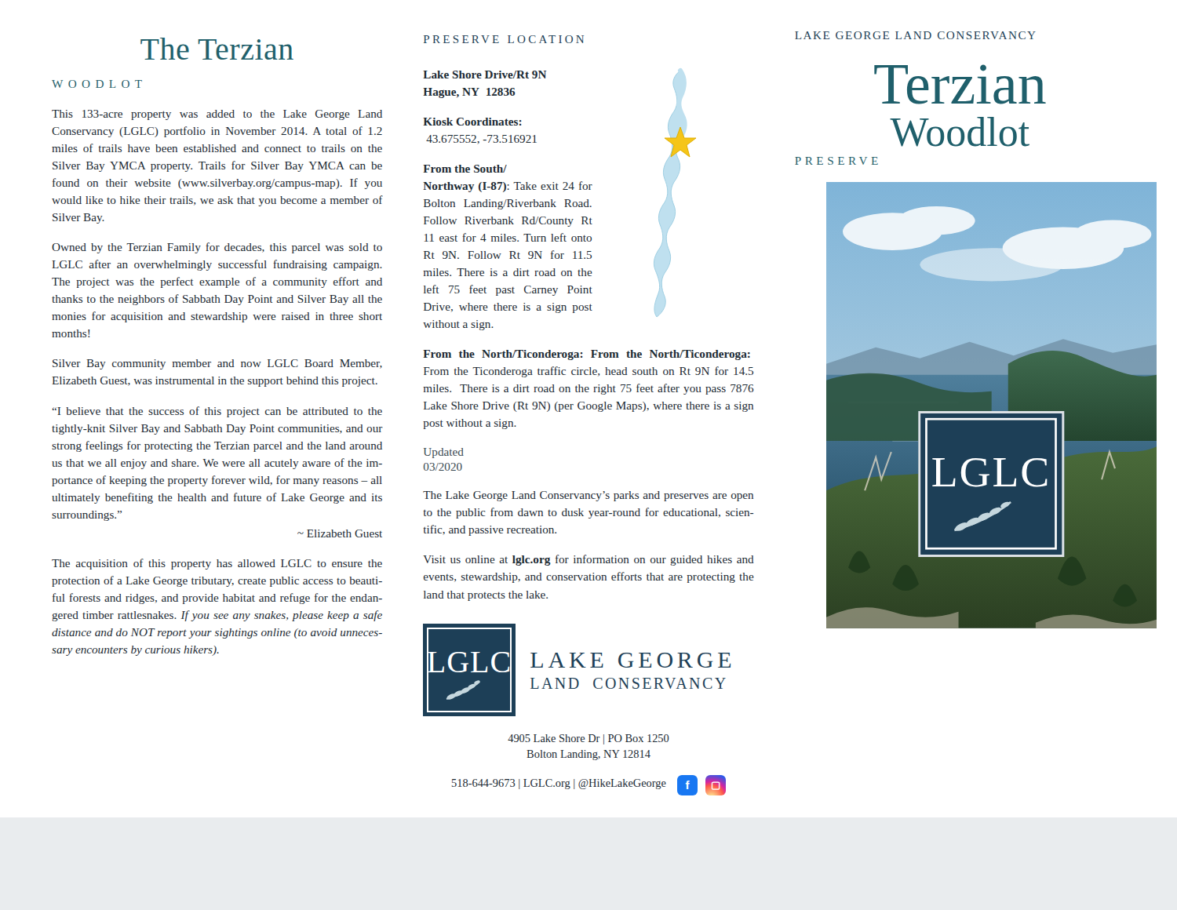The Terzian
Woodlot
This 133-acre property was added to the Lake George Land Conservancy (LGLC) portfolio in November 2014. A total of 1.2 miles of trails have been established and connect to trails on the Silver Bay YMCA property. Trails for Silver Bay YMCA can be found on their website (www.silverbay.org/campus-map). If you would like to hike their trails, we ask that you become a member of Silver Bay.
Owned by the Terzian Family for decades, this parcel was sold to LGLC after an overwhelmingly successful fundraising campaign. The project was the perfect example of a community effort and thanks to the neighbors of Sabbath Day Point and Silver Bay all the monies for acquisition and stewardship were raised in three short months!
Silver Bay community member and now LGLC Board Member, Elizabeth Guest, was instrumental in the support behind this project.
“I believe that the success of this project can be attributed to the tightly-knit Silver Bay and Sabbath Day Point communities, and our strong feelings for protecting the Terzian parcel and the land around us that we all enjoy and share. We were all acutely aware of the importance of keeping the property forever wild, for many reasons – all ultimately benefiting the health and future of Lake George and its surroundings.” ~ Elizabeth Guest
The acquisition of this property has allowed LGLC to ensure the protection of a Lake George tributary, create public access to beautiful forests and ridges, and provide habitat and refuge for the endangered timber rattlesnakes. If you see any snakes, please keep a safe distance and do NOT report your sightings online (to avoid unnecessary encounters by curious hikers).
Preserve Location
Lake Shore Drive/Rt 9N
Hague, NY 12836
Kiosk Coordinates:
43.675552, -73.516921
From the South/
Northway (I-87): Take exit 24 for Bolton Landing/Riverbank Road. Follow Riverbank Rd/County Rt 11 east for 4 miles. Turn left onto Rt 9N. Follow Rt 9N for 11.5 miles. There is a dirt road on the left 75 feet past Carney Point Drive, where there is a sign post without a sign.
From the North/Ticonderoga: From the North/Ticonderoga: From the Ticonderoga traffic circle, head south on Rt 9N for 14.5 miles. There is a dirt road on the right 75 feet after you pass 7876 Lake Shore Drive (Rt 9N) (per Google Maps), where there is a sign post without a sign.
Updated
03/2020
The Lake George Land Conservancy’s parks and preserves are open to the public from dawn to dusk year-round for educational, scientific, and passive recreation.
Visit us online at lglc.org for information on our guided hikes and events, stewardship, and conservation efforts that are protecting the land that protects the lake.
LGLC
LAKE GEORGE LAND CONSERVANCY
4905 Lake Shore Dr | PO Box 1250 Bolton Landing, NY 12814
518-644-9673 | LGLC.org | @HikeLakeGeorge f ▢
Lake George Land Conservancy
Terzian Woodlot
Preserve
LGLC